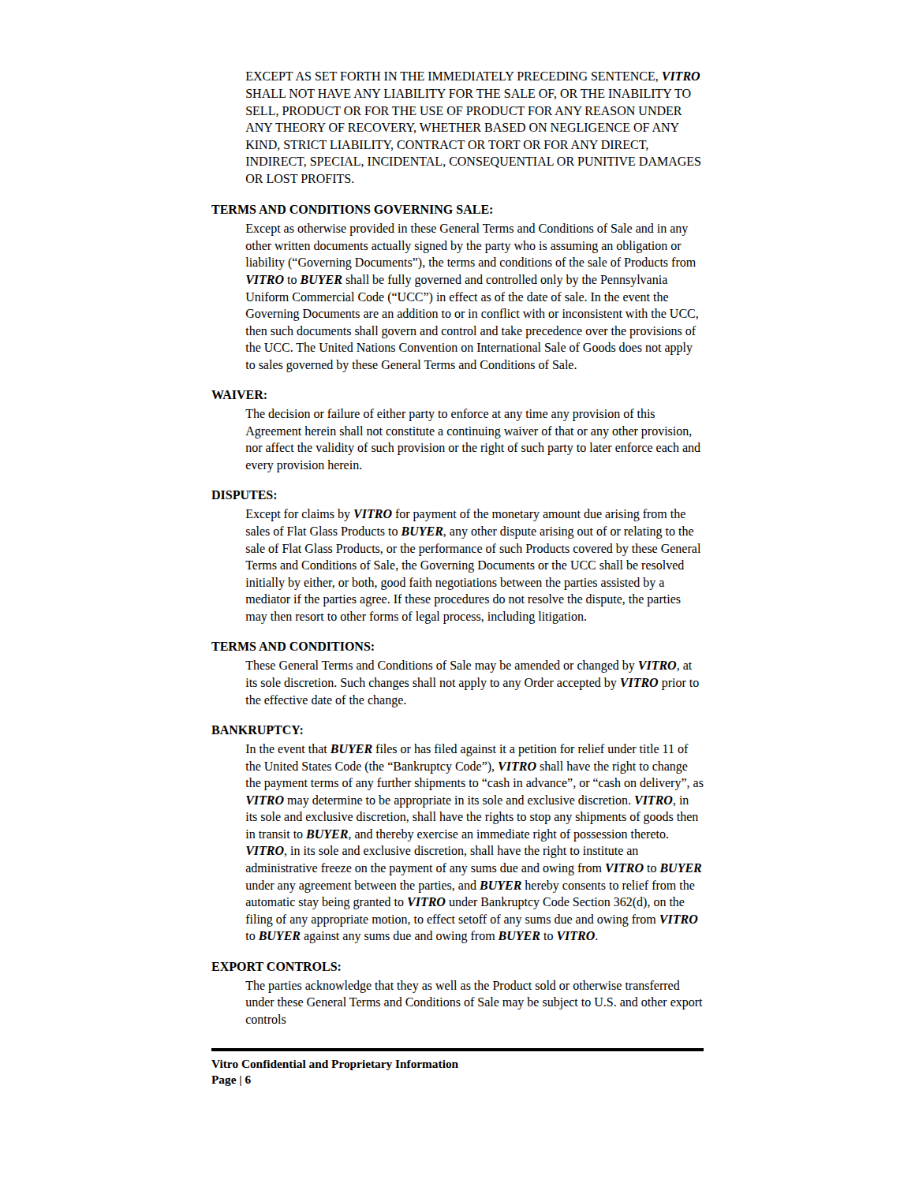Except as set forth in the immediately preceding sentence, VITRO shall not have any liability for the sale of, or the inability to sell, Product or for the use of Product for any reason under any theory of recovery, whether based on negligence of any kind, strict liability, contract or tort or for any direct, indirect, special, incidental, consequential or punitive damages or lost profits.
Terms and Conditions Governing Sale:
Except as otherwise provided in these General Terms and Conditions of Sale and in any other written documents actually signed by the party who is assuming an obligation or liability (“Governing Documents”), the terms and conditions of the sale of Products from VITRO to BUYER shall be fully governed and controlled only by the Pennsylvania Uniform Commercial Code (“UCC”) in effect as of the date of sale. In the event the Governing Documents are an addition to or in conflict with or inconsistent with the UCC, then such documents shall govern and control and take precedence over the provisions of the UCC. The United Nations Convention on International Sale of Goods does not apply to sales governed by these General Terms and Conditions of Sale.
Waiver:
The decision or failure of either party to enforce at any time any provision of this Agreement herein shall not constitute a continuing waiver of that or any other provision, nor affect the validity of such provision or the right of such party to later enforce each and every provision herein.
Disputes:
Except for claims by VITRO for payment of the monetary amount due arising from the sales of Flat Glass Products to BUYER, any other dispute arising out of or relating to the sale of Flat Glass Products, or the performance of such Products covered by these General Terms and Conditions of Sale, the Governing Documents or the UCC shall be resolved initially by either, or both, good faith negotiations between the parties assisted by a mediator if the parties agree. If these procedures do not resolve the dispute, the parties may then resort to other forms of legal process, including litigation.
Terms and Conditions:
These General Terms and Conditions of Sale may be amended or changed by VITRO, at its sole discretion. Such changes shall not apply to any Order accepted by VITRO prior to the effective date of the change.
Bankruptcy:
In the event that BUYER files or has filed against it a petition for relief under title 11 of the United States Code (the “Bankruptcy Code”), VITRO shall have the right to change the payment terms of any further shipments to “cash in advance”, or “cash on delivery”, as VITRO may determine to be appropriate in its sole and exclusive discretion. VITRO, in its sole and exclusive discretion, shall have the rights to stop any shipments of goods then in transit to BUYER, and thereby exercise an immediate right of possession thereto. VITRO, in its sole and exclusive discretion, shall have the right to institute an administrative freeze on the payment of any sums due and owing from VITRO to BUYER under any agreement between the parties, and BUYER hereby consents to relief from the automatic stay being granted to VITRO under Bankruptcy Code Section 362(d), on the filing of any appropriate motion, to effect setoff of any sums due and owing from VITRO to BUYER against any sums due and owing from BUYER to VITRO.
Export Controls:
The parties acknowledge that they as well as the Product sold or otherwise transferred under these General Terms and Conditions of Sale may be subject to U.S. and other export controls
Vitro Confidential and Proprietary Information
Page | 6